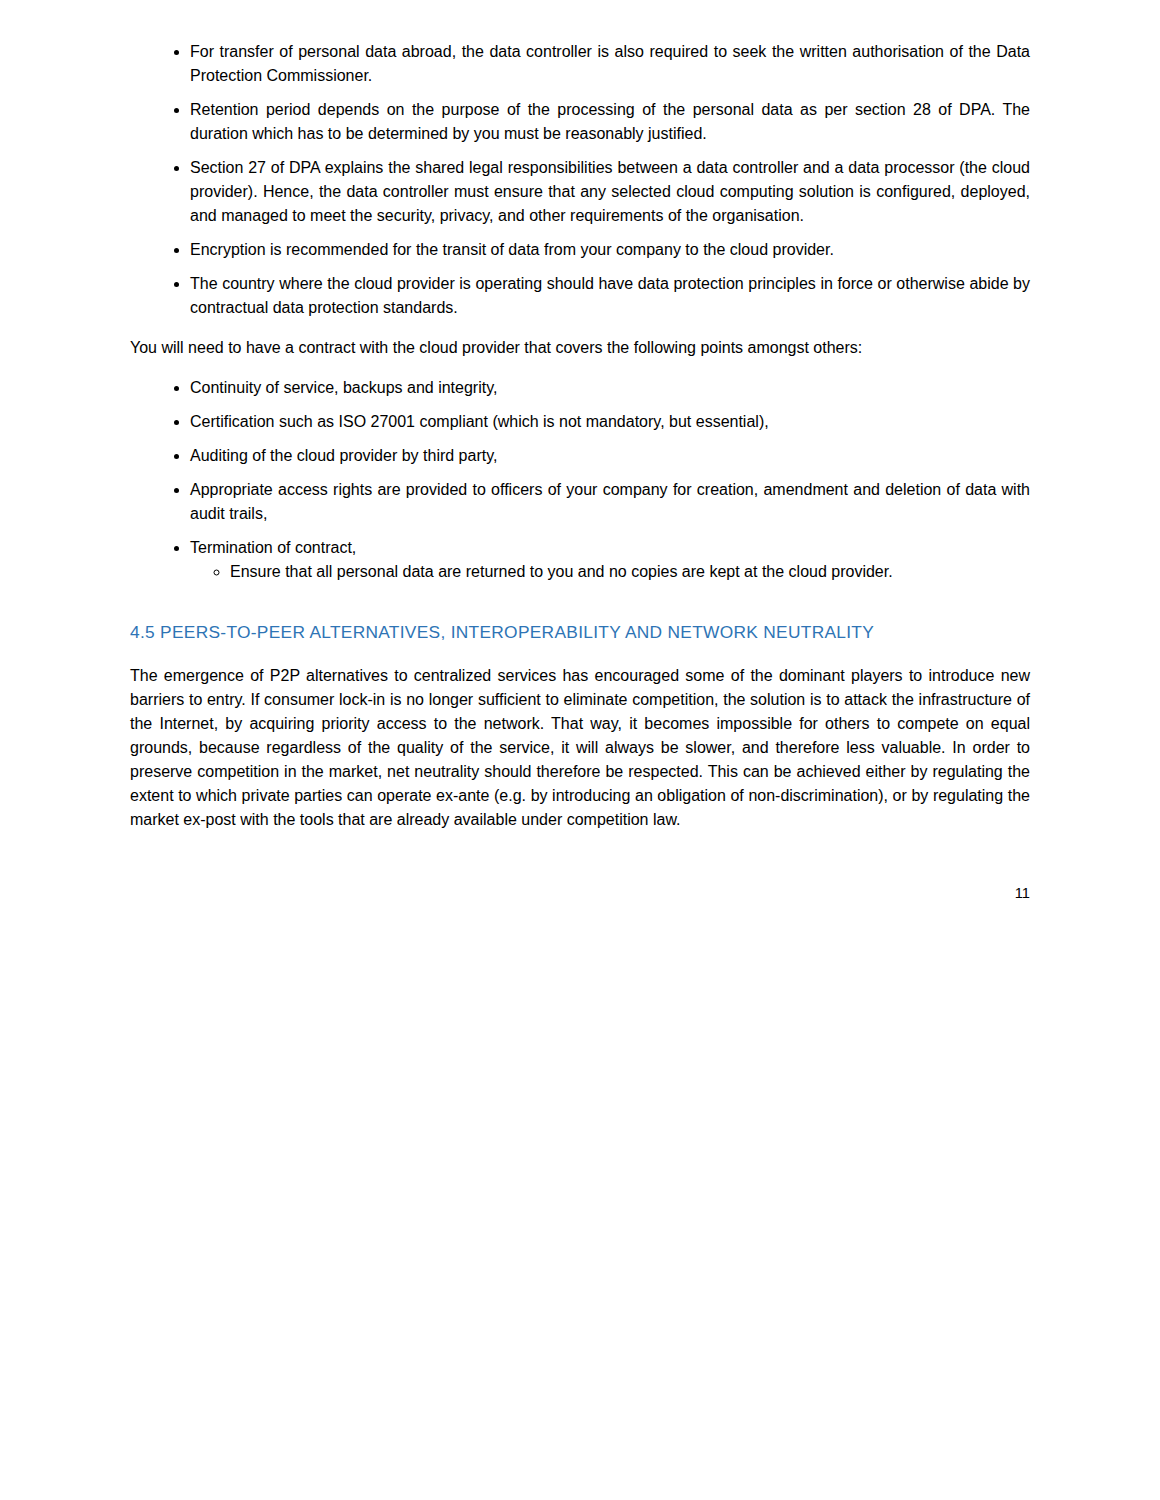For transfer of personal data abroad, the data controller is also required to seek the written authorisation of the Data Protection Commissioner.
Retention period depends on the purpose of the processing of the personal data as per section 28 of DPA. The duration which has to be determined by you must be reasonably justified.
Section 27 of DPA explains the shared legal responsibilities between a data controller and a data processor (the cloud provider). Hence, the data controller must ensure that any selected cloud computing solution is configured, deployed, and managed to meet the security, privacy, and other requirements of the organisation.
Encryption is recommended for the transit of data from your company to the cloud provider.
The country where the cloud provider is operating should have data protection principles in force or otherwise abide by contractual data protection standards.
You will need to have a contract with the cloud provider that covers the following points amongst others:
Continuity of service, backups and integrity,
Certification such as ISO 27001 compliant (which is not mandatory, but essential),
Auditing of the cloud provider by third party,
Appropriate access rights are provided to officers of your company for creation, amendment and deletion of data with audit trails,
Termination of contract,
Ensure that all personal data are returned to you and no copies are kept at the cloud provider.
4.5 PEERS-TO-PEER ALTERNATIVES, INTEROPERABILITY AND NETWORK NEUTRALITY
The emergence of P2P alternatives to centralized services has encouraged some of the dominant players to introduce new barriers to entry. If consumer lock-in is no longer sufficient to eliminate competition, the solution is to attack the infrastructure of the Internet, by acquiring priority access to the network. That way, it becomes impossible for others to compete on equal grounds, because regardless of the quality of the service, it will always be slower, and therefore less valuable. In order to preserve competition in the market, net neutrality should therefore be respected. This can be achieved either by regulating the extent to which private parties can operate ex-ante (e.g. by introducing an obligation of non-discrimination), or by regulating the market ex-post with the tools that are already available under competition law.
11